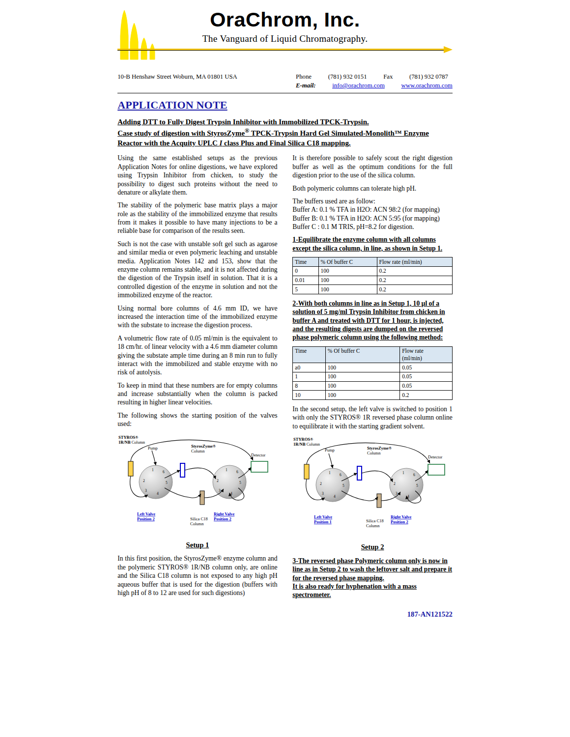OraChrom, Inc.
The Vanguard of Liquid Chromatography.
10-B Henshaw Street Woburn, MA 01801 USA
Phone (781) 932 0151 Fax (781) 932 0787
E-mail: info@orachrom.com www.orachrom.com
APPLICATION NOTE
Adding DTT to Fully Digest Trypsin Inhibitor with Immobilized TPCK-Trypsin.
Case study of digestion with StyrosZyme® TPCK-Trypsin Hard Gel Simulated-Monolith™ Enzyme Reactor with the Acquity UPLC I class Plus and Final Silica C18 mapping.
Using the same established setups as the previous Application Notes for online digestions, we have explored using Trypsin Inhibitor from chicken, to study the possibility to digest such proteins without the need to denature or alkylate them.
The stability of the polymeric base matrix plays a major role as the stability of the immobilized enzyme that results from it makes it possible to have many injections to be a reliable base for comparison of the results seen.
Such is not the case with unstable soft gel such as agarose and similar media or even polymeric leaching and unstable media. Application Notes 142 and 153, show that the enzyme column remains stable, and it is not affected during the digestion of the Trypsin itself in solution. That it is a controlled digestion of the enzyme in solution and not the immobilized enzyme of the reactor.
Using normal bore columns of 4.6 mm ID, we have increased the interaction time of the immobilized enzyme with the substate to increase the digestion process.
A volumetric flow rate of 0.05 ml/min is the equivalent to 18 cm/hr. of linear velocity with a 4.6 mm diameter column giving the substate ample time during an 8 min run to fully interact with the immobilized and stable enzyme with no risk of autolysis.
To keep in mind that these numbers are for empty columns and increase substantially when the column is packed resulting in higher linear velocities.
The following shows the starting position of the valves used:
STYROS® 1R/NB Column Pump StyrosZyme® Column Detector Silica C18 Column 1 6 2 5 3 4 1 6 2 5 3 4 Left Valve Position 2 Right Valve Position 2
Setup 1
In this first position, the StyrosZyme® enzyme column and the polymeric STYROS® 1R/NB column only, are online and the Silica C18 column is not exposed to any high pH aqueous buffer that is used for the digestion (buffers with high pH of 8 to 12 are used for such digestions)
It is therefore possible to safely scout the right digestion buffer as well as the optimum conditions for the full digestion prior to the use of the silica column.
Both polymeric columns can tolerate high pH.
The buffers used are as follow:
Buffer A: 0.1 % TFA in H2O: ACN 98:2 (for mapping)
Buffer B: 0.1 % TFA in H2O: ACN 5:95 (for mapping)
Buffer C : 0.1 M TRIS, pH=8.2 for digestion.
1-Equilibrate the enzyme column with all columns except the silica column, in line, as shown in Setup 1.
| Time | % Of buffer C | Flow rate (ml/min) |
| --- | --- | --- |
| 0 | 100 | 0.2 |
| 0.01 | 100 | 0.2 |
| 5 | 100 | 0.2 |
2-With both columns in line as in Setup 1, 10 µl of a solution of 5 mg/ml Trypsin Inhibitor from chicken in buffer A and treated with DTT for 1 hour, is injected, and the resulting digests are dumped on the reversed phase polymeric column using the following method:
| Time | % Of buffer C | Flow rate (ml/min) |
| --- | --- | --- |
| a0 | 100 | 0.05 |
| 1 | 100 | 0.05 |
| 8 | 100 | 0.05 |
| 10 | 100 | 0.2 |
In the second setup, the left valve is switched to position 1 with only the STYROS® 1R reversed phase column online to equilibrate it with the starting gradient solvent.
STYROS® 1R/NB Column Pump StyrosZyme® Column Detector Silica C18 Column 1 6 2 5 3 4 1 6 2 5 3 4 Left Valve Position 1 Right Valve Position 2
Setup 2
3-The reversed phase Polymeric column only is now in line as in Setup 2 to wash the leftover salt and prepare it for the reversed phase mapping.
It is also ready for hyphenation with a mass spectrometer.
187-AN121522